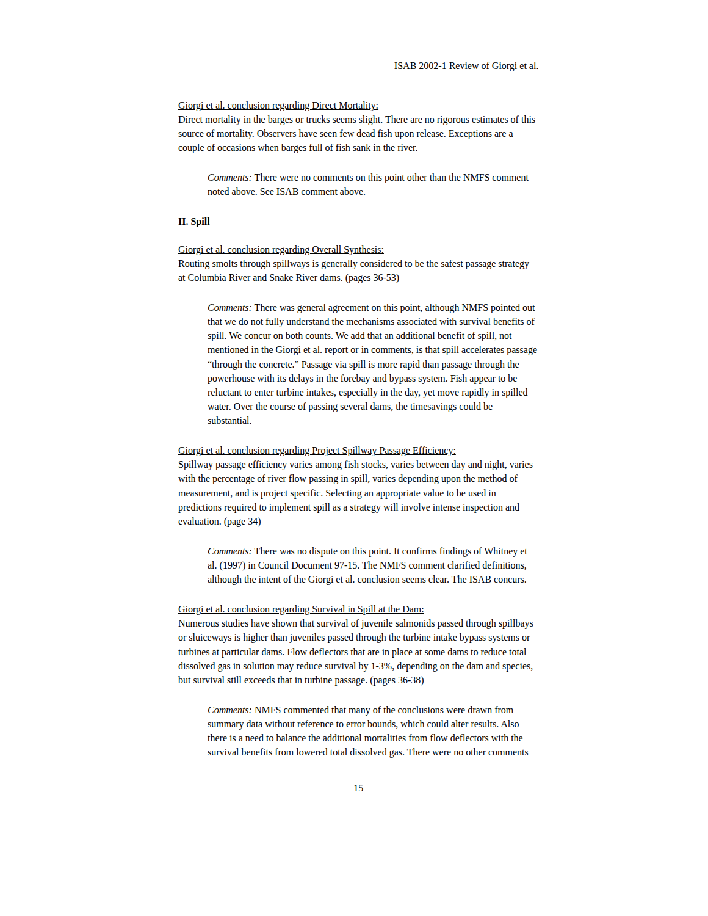ISAB 2002-1 Review of Giorgi et al.
Giorgi et al. conclusion regarding Direct Mortality:
Direct mortality in the barges or trucks seems slight. There are no rigorous estimates of this source of mortality. Observers have seen few dead fish upon release. Exceptions are a couple of occasions when barges full of fish sank in the river.
Comments: There were no comments on this point other than the NMFS comment noted above. See ISAB comment above.
II. Spill
Giorgi et al. conclusion regarding Overall Synthesis:
Routing smolts through spillways is generally considered to be the safest passage strategy at Columbia River and Snake River dams. (pages 36-53)
Comments: There was general agreement on this point, although NMFS pointed out that we do not fully understand the mechanisms associated with survival benefits of spill. We concur on both counts. We add that an additional benefit of spill, not mentioned in the Giorgi et al. report or in comments, is that spill accelerates passage “through the concrete.” Passage via spill is more rapid than passage through the powerhouse with its delays in the forebay and bypass system. Fish appear to be reluctant to enter turbine intakes, especially in the day, yet move rapidly in spilled water. Over the course of passing several dams, the timesavings could be substantial.
Giorgi et al. conclusion regarding Project Spillway Passage Efficiency:
Spillway passage efficiency varies among fish stocks, varies between day and night, varies with the percentage of river flow passing in spill, varies depending upon the method of measurement, and is project specific. Selecting an appropriate value to be used in predictions required to implement spill as a strategy will involve intense inspection and evaluation. (page 34)
Comments: There was no dispute on this point. It confirms findings of Whitney et al. (1997) in Council Document 97-15. The NMFS comment clarified definitions, although the intent of the Giorgi et al. conclusion seems clear. The ISAB concurs.
Giorgi et al. conclusion regarding Survival in Spill at the Dam:
Numerous studies have shown that survival of juvenile salmonids passed through spillbays or sluiceways is higher than juveniles passed through the turbine intake bypass systems or turbines at particular dams. Flow deflectors that are in place at some dams to reduce total dissolved gas in solution may reduce survival by 1-3%, depending on the dam and species, but survival still exceeds that in turbine passage. (pages 36-38)
Comments: NMFS commented that many of the conclusions were drawn from summary data without reference to error bounds, which could alter results. Also there is a need to balance the additional mortalities from flow deflectors with the survival benefits from lowered total dissolved gas. There were no other comments
15